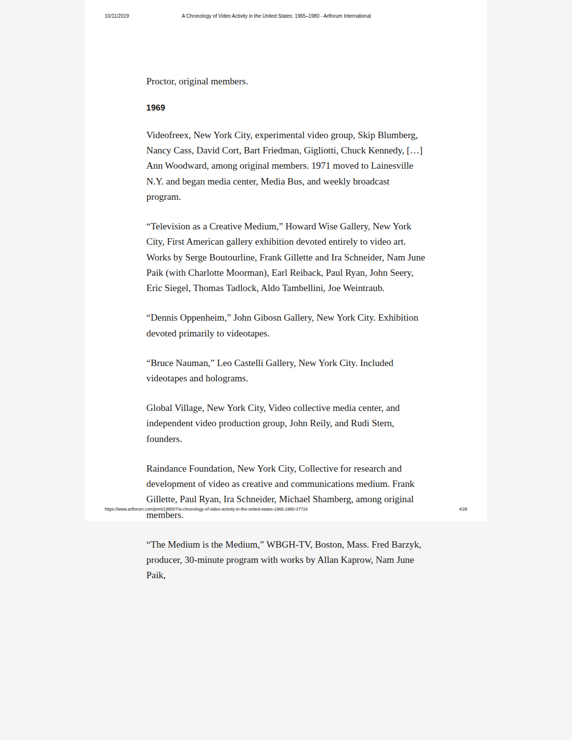10/11/2019 A Chronology of Video Activity in the United States: 1965–1980 - Artforum International
Proctor, original members.
1969
Videofreex, New York City, experimental video group, Skip Blumberg, Nancy Cass, David Cort, Bart Friedman, Gigliotti, Chuck Kennedy, […] Ann Woodward, among original members. 1971 moved to Lainesville N.Y. and began media center, Media Bus, and weekly broadcast program.
“Television as a Creative Medium,” Howard Wise Gallery, New York City, First American gallery exhibition devoted entirely to video art. Works by Serge Boutourline, Frank Gillette and Ira Schneider, Nam June Paik (with Charlotte Moorman), Earl Reiback, Paul Ryan, John Seery, Eric Siegel, Thomas Tadlock, Aldo Tambellini, Joe Weintraub.
“Dennis Oppenheim,” John Gibosn Gallery, New York City. Exhibition devoted primarily to videotapes.
“Bruce Nauman,” Leo Castelli Gallery, New York City. Included videotapes and holograms.
Global Village, New York City, Video collective media center, and independent video production group, John Reily, and Rudi Stern, founders.
Raindance Foundation, New York City, Collective for research and development of video as creative and communications medium. Frank Gillette, Paul Ryan, Ira Schneider, Michael Shamberg, among original members.
“The Medium is the Medium,” WBGH-TV, Boston, Mass. Fred Barzyk, producer, 30-minute program with works by Allan Kaprow, Nam June Paik,
https://www.artforum.com/print/198007/a-chronology-of-video-activity-in-the-united-states-1965-1980-37724 4/28